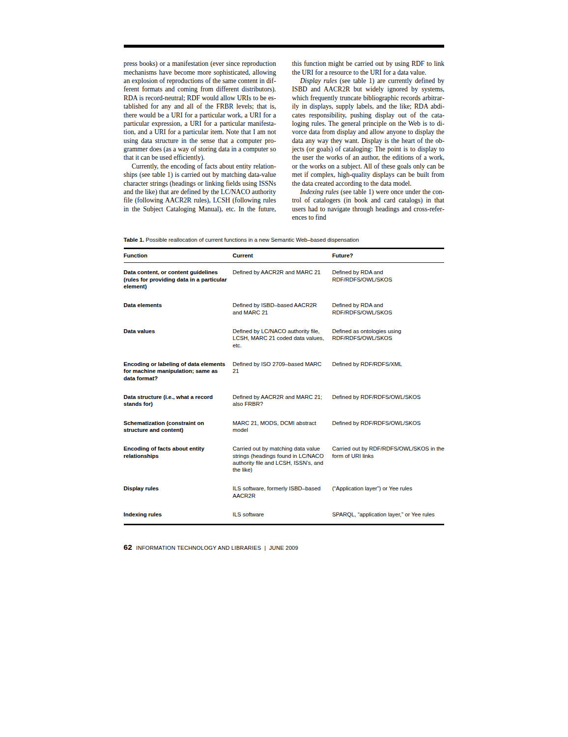press books) or a manifestation (ever since reproduction mechanisms have become more sophisticated, allowing an explosion of reproductions of the same content in different formats and coming from different distributors). RDA is record-neutral; RDF would allow URIs to be established for any and all of the FRBR levels; that is, there would be a URI for a particular work, a URI for a particular expression, a URI for a particular manifestation, and a URI for a particular item. Note that I am not using data structure in the sense that a computer programmer does (as a way of storing data in a computer so that it can be used efficiently).
Currently, the encoding of facts about entity relationships (see table 1) is carried out by matching data-value character strings (headings or linking fields using ISSNs and the like) that are defined by the LC/NACO authority file (following AACR2R rules), LCSH (following rules in the Subject Cataloging Manual), etc. In the future, this function might be carried out by using RDF to link the URI for a resource to the URI for a data value.
Display rules (see table 1) are currently defined by ISBD and AACR2R but widely ignored by systems, which frequently truncate bibliographic records arbitrarily in displays, supply labels, and the like; RDA abdicates responsibility, pushing display out of the cataloging rules. The general principle on the Web is to divorce data from display and allow anyone to display the data any way they want. Display is the heart of the objects (or goals) of cataloging: The point is to display to the user the works of an author, the editions of a work, or the works on a subject. All of these goals only can be met if complex, high-quality displays can be built from the data created according to the data model.
Indexing rules (see table 1) were once under the control of catalogers (in book and card catalogs) in that users had to navigate through headings and cross-references to find
Table 1. Possible reallocation of current functions in a new Semantic Web–based dispensation
| Function | Current | Future? |
| --- | --- | --- |
| Data content, or content guidelines (rules for providing data in a particular element) | Defined by AACR2R and MARC 21 | Defined by RDA and RDF/RDFS/OWL/SKOS |
| Data elements | Defined by ISBD–based AACR2R and MARC 21 | Defined by RDA and RDF/RDFS/OWL/SKOS |
| Data values | Defined by LC/NACO authority file, LCSH, MARC 21 coded data values, etc. | Defined as ontologies using RDF/RDFS/OWL/SKOS |
| Encoding or labeling of data elements for machine manipulation; same as data format? | Defined by ISO 2709–based MARC 21 | Defined by RDF/RDFS/XML |
| Data structure (i.e., what a record stands for) | Defined by AACR2R and MARC 21; also FRBR? | Defined by RDF/RDFS/OWL/SKOS |
| Schematization (constraint on structure and content) | MARC 21, MODS, DCMI abstract model | Defined by RDF/RDFS/OWL/SKOS |
| Encoding of facts about entity relationships | Carried out by matching data value strings (headings found in LC/NACO authority file and LCSH, ISSN’s, and the like) | Carried out by RDF/RDFS/OWL/SKOS in the form of URI links |
| Display rules | ILS software, formerly ISBD–based AACR2R | (“Application layer”) or Yee rules |
| Indexing rules | ILS software | SPARQL, “application layer,” or Yee rules |
62 INFORMATION TECHNOLOGY AND LIBRARIES|JUNE 2009